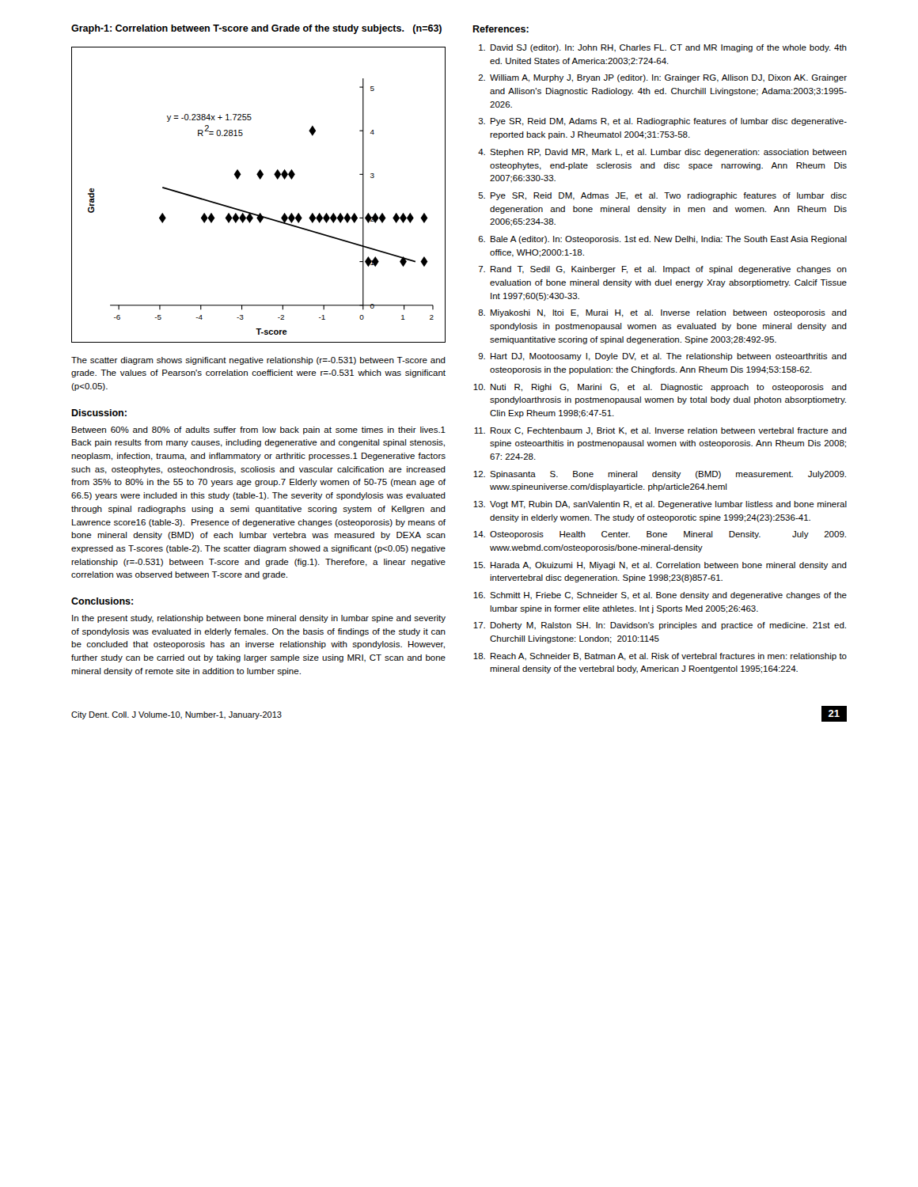Graph-1: Correlation between T-score and Grade of the study subjects. (n=63)
5 4 3 2 1 0 -6 -5 -4 -3 -2 -1 0 1 2 T-score Grade y = -0.2384x + 1.7255 R 2 = 0.2815
The scatter diagram shows significant negative relationship (r=-0.531) between T-score and grade. The values of Pearson's correlation coefficient were r=-0.531 which was significant (p<0.05).
Discussion:
Between 60% and 80% of adults suffer from low back pain at some times in their lives.1 Back pain results from many causes, including degenerative and congenital spinal stenosis, neoplasm, infection, trauma, and inflammatory or arthritic processes.1 Degenerative factors such as, osteophytes, osteochondrosis, scoliosis and vascular calcification are increased from 35% to 80% in the 55 to 70 years age group.7 Elderly women of 50-75 (mean age of 66.5) years were included in this study (table-1). The severity of spondylosis was evaluated through spinal radiographs using a semi quantitative scoring system of Kellgren and Lawrence score16 (table-3). Presence of degenerative changes (osteoporosis) by means of bone mineral density (BMD) of each lumbar vertebra was measured by DEXA scan expressed as T-scores (table-2). The scatter diagram showed a significant (p<0.05) negative relationship (r=-0.531) between T-score and grade (fig.1). Therefore, a linear negative correlation was observed between T-score and grade.
Conclusions:
In the present study, relationship between bone mineral density in lumbar spine and severity of spondylosis was evaluated in elderly females. On the basis of findings of the study it can be concluded that osteoporosis has an inverse relationship with spondylosis. However, further study can be carried out by taking larger sample size using MRI, CT scan and bone mineral density of remote site in addition to lumber spine.
References:
David SJ (editor). In: John RH, Charles FL. CT and MR Imaging of the whole body. 4th ed. United States of America:2003;2:724-64.
William A, Murphy J, Bryan JP (editor). In: Grainger RG, Allison DJ, Dixon AK. Grainger and Allison's Diagnostic Radiology. 4th ed. Churchill Livingstone; Adama:2003;3:1995-2026.
Pye SR, Reid DM, Adams R, et al. Radiographic features of lumbar disc degenerative-reported back pain. J Rheumatol 2004;31:753-58.
Stephen RP, David MR, Mark L, et al. Lumbar disc degeneration: association between osteophytes, end-plate sclerosis and disc space narrowing. Ann Rheum Dis 2007;66:330-33.
Pye SR, Reid DM, Admas JE, et al. Two radiographic features of lumbar disc degeneration and bone mineral density in men and women. Ann Rheum Dis 2006;65:234-38.
Bale A (editor). In: Osteoporosis. 1st ed. New Delhi, India: The South East Asia Regional office, WHO;2000:1-18.
Rand T, Sedil G, Kainberger F, et al. Impact of spinal degenerative changes on evaluation of bone mineral density with duel energy Xray absorptiometry. Calcif Tissue Int 1997;60(5):430-33.
Miyakoshi N, ltoi E, Murai H, et al. Inverse relation between osteoporosis and spondylosis in postmenopausal women as evaluated by bone mineral density and semiquantitative scoring of spinal degeneration. Spine 2003;28:492-95.
Hart DJ, Mootoosamy I, Doyle DV, et al. The relationship between osteoarthritis and osteoporosis in the population: the Chingfords. Ann Rheum Dis 1994;53:158-62.
Nuti R, Righi G, Marini G, et al. Diagnostic approach to osteoporosis and spondyloarthrosis in postmenopausal women by total body dual photon absorptiometry. Clin Exp Rheum 1998;6:47-51.
Roux C, Fechtenbaum J, Briot K, et al. Inverse relation between vertebral fracture and spine osteoarthitis in postmenopausal women with osteoporosis. Ann Rheum Dis 2008; 67: 224-28.
Spinasanta S. Bone mineral density (BMD) measurement. July2009. www.spineuniverse.com/displayarticle. php/article264.heml
Vogt MT, Rubin DA, sanValentin R, et al. Degenerative lumbar listless and bone mineral density in elderly women. The study of osteoporotic spine 1999;24(23):2536-41.
Osteoporosis Health Center. Bone Mineral Density. July 2009. www.webmd.com/osteoporosis/bone-mineral-density
Harada A, Okuizumi H, Miyagi N, et al. Correlation between bone mineral density and intervertebral disc degeneration. Spine 1998;23(8)857-61.
Schmitt H, Friebe C, Schneider S, et al. Bone density and degenerative changes of the lumbar spine in former elite athletes. Int j Sports Med 2005;26:463.
Doherty M, Ralston SH. In: Davidson's principles and practice of medicine. 21st ed. Churchill Livingstone: London; 2010:1145
Reach A, Schneider B, Batman A, et al. Risk of vertebral fractures in men: relationship to mineral density of the vertebral body, American J Roentgentol 1995;164:224.
City Dent. Coll. J Volume-10, Number-1, January-2013
21